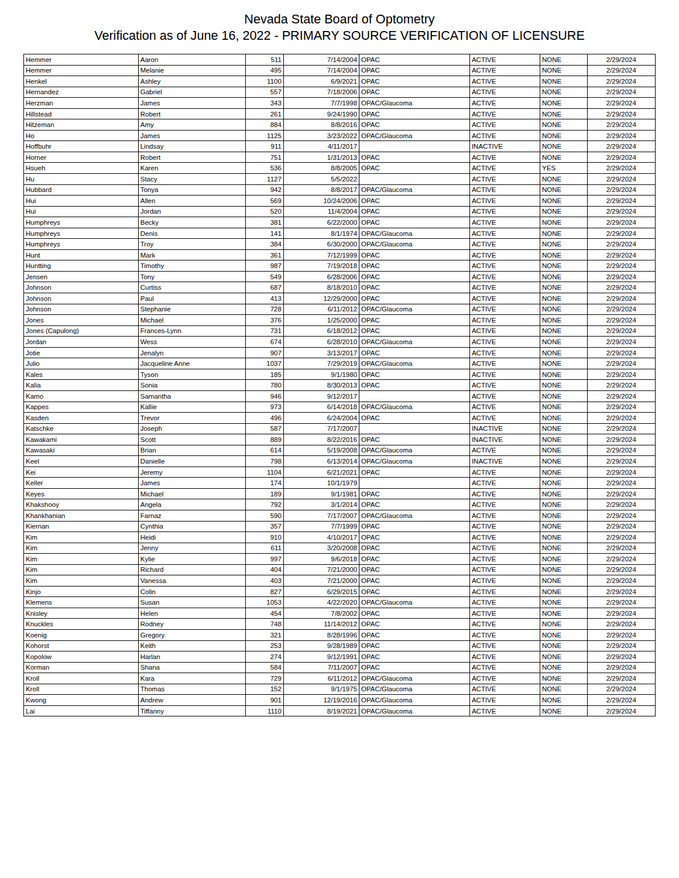Nevada State Board of Optometry
Verification as of June 16, 2022 - PRIMARY SOURCE VERIFICATION OF LICENSURE
| Hemmer | Aaron | 511 | 7/14/2004 | OPAC | ACTIVE | NONE | 2/29/2024 |
| Hemmer | Melanie | 495 | 7/14/2004 | OPAC | ACTIVE | NONE | 2/29/2024 |
| Henkel | Ashley | 1100 | 6/9/2021 | OPAC | ACTIVE | NONE | 2/29/2024 |
| Hernandez | Gabriel | 557 | 7/18/2006 | OPAC | ACTIVE | NONE | 2/29/2024 |
| Herzman | James | 343 | 7/7/1998 | OPAC/Glaucoma | ACTIVE | NONE | 2/29/2024 |
| Hillstead | Robert | 261 | 9/24/1990 | OPAC | ACTIVE | NONE | 2/29/2024 |
| Hitzeman | Amy | 884 | 8/8/2016 | OPAC | ACTIVE | NONE | 2/29/2024 |
| Ho | James | 1125 | 3/23/2022 | OPAC/Glaucoma | ACTIVE | NONE | 2/29/2024 |
| Hoffbuhr | Lindsay | 911 | 4/11/2017 | | INACTIVE | NONE | 2/29/2024 |
| Horner | Robert | 751 | 1/31/2013 | OPAC | ACTIVE | NONE | 2/29/2024 |
| Hsueh | Karen | 536 | 8/8/2005 | OPAC | ACTIVE | YES | 2/29/2024 |
| Hu | Stacy | 1127 | 5/5/2022 | | ACTIVE | NONE | 2/29/2024 |
| Hubbard | Tonya | 942 | 8/8/2017 | OPAC/Glaucoma | ACTIVE | NONE | 2/29/2024 |
| Hui | Allen | 569 | 10/24/2006 | OPAC | ACTIVE | NONE | 2/29/2024 |
| Hui | Jordan | 520 | 11/4/2004 | OPAC | ACTIVE | NONE | 2/29/2024 |
| Humphreys | Becky | 381 | 6/22/2000 | OPAC | ACTIVE | NONE | 2/29/2024 |
| Humphreys | Denis | 141 | 8/1/1974 | OPAC/Glaucoma | ACTIVE | NONE | 2/29/2024 |
| Humphreys | Troy | 384 | 6/30/2000 | OPAC/Glaucoma | ACTIVE | NONE | 2/29/2024 |
| Hunt | Mark | 361 | 7/12/1999 | OPAC | ACTIVE | NONE | 2/29/2024 |
| Huntting | Timothy | 987 | 7/19/2018 | OPAC | ACTIVE | NONE | 2/29/2024 |
| Jensen | Tony | 549 | 6/28/2006 | OPAC | ACTIVE | NONE | 2/29/2024 |
| Johnson | Curtiss | 687 | 8/18/2010 | OPAC | ACTIVE | NONE | 2/29/2024 |
| Johnson | Paul | 413 | 12/29/2000 | OPAC | ACTIVE | NONE | 2/29/2024 |
| Johnson | Stephanie | 728 | 6/11/2012 | OPAC/Glaucoma | ACTIVE | NONE | 2/29/2024 |
| Jones | Michael | 376 | 1/25/2000 | OPAC | ACTIVE | NONE | 2/29/2024 |
| Jones (Capulong) | Frances-Lynn | 731 | 6/18/2012 | OPAC | ACTIVE | NONE | 2/29/2024 |
| Jordan | Wess | 674 | 6/28/2010 | OPAC/Glaucoma | ACTIVE | NONE | 2/29/2024 |
| Jotie | Jenalyn | 907 | 3/13/2017 | OPAC | ACTIVE | NONE | 2/29/2024 |
| Julio | Jacqueline Anne | 1037 | 7/29/2019 | OPAC/Glaucoma | ACTIVE | NONE | 2/29/2024 |
| Kales | Tyson | 185 | 9/1/1980 | OPAC | ACTIVE | NONE | 2/29/2024 |
| Kalia | Sonia | 780 | 8/30/2013 | OPAC | ACTIVE | NONE | 2/29/2024 |
| Kamo | Samantha | 946 | 9/12/2017 | | ACTIVE | NONE | 2/29/2024 |
| Kappes | Kallie | 973 | 6/14/2018 | OPAC/Glaucoma | ACTIVE | NONE | 2/29/2024 |
| Kasden | Trevor | 496 | 6/24/2004 | OPAC | ACTIVE | NONE | 2/29/2024 |
| Katschke | Joseph | 587 | 7/17/2007 | | INACTIVE | NONE | 2/29/2024 |
| Kawakami | Scott | 889 | 8/22/2016 | OPAC | INACTIVE | NONE | 2/29/2024 |
| Kawasaki | Brian | 614 | 5/19/2008 | OPAC/Glaucoma | ACTIVE | NONE | 2/29/2024 |
| Keel | Danielle | 798 | 6/13/2014 | OPAC/Glaucoma | INACTIVE | NONE | 2/29/2024 |
| Kei | Jeremy | 1104 | 6/21/2021 | OPAC | ACTIVE | NONE | 2/29/2024 |
| Keller | James | 174 | 10/1/1979 | | ACTIVE | NONE | 2/29/2024 |
| Keyes | Michael | 189 | 9/1/1981 | OPAC | ACTIVE | NONE | 2/29/2024 |
| Khakshooy | Angela | 792 | 3/1/2014 | OPAC | ACTIVE | NONE | 2/29/2024 |
| Khankhanian | Farnaz | 590 | 7/17/2007 | OPAC/Glaucoma | ACTIVE | NONE | 2/29/2024 |
| Kiernan | Cynthia | 357 | 7/7/1999 | OPAC | ACTIVE | NONE | 2/29/2024 |
| Kim | Heidi | 910 | 4/10/2017 | OPAC | ACTIVE | NONE | 2/29/2024 |
| Kim | Jenny | 611 | 3/20/2008 | OPAC | ACTIVE | NONE | 2/29/2024 |
| Kim | Kylie | 997 | 9/6/2018 | OPAC | ACTIVE | NONE | 2/29/2024 |
| Kim | Richard | 404 | 7/21/2000 | OPAC | ACTIVE | NONE | 2/29/2024 |
| Kim | Vanessa | 403 | 7/21/2000 | OPAC | ACTIVE | NONE | 2/29/2024 |
| Kinjo | Colin | 827 | 6/29/2015 | OPAC | ACTIVE | NONE | 2/29/2024 |
| Klemens | Susan | 1053 | 4/22/2020 | OPAC/Glaucoma | ACTIVE | NONE | 2/29/2024 |
| Knisley | Helen | 454 | 7/8/2002 | OPAC | ACTIVE | NONE | 2/29/2024 |
| Knuckles | Rodney | 748 | 11/14/2012 | OPAC | ACTIVE | NONE | 2/29/2024 |
| Koenig | Gregory | 321 | 8/28/1996 | OPAC | ACTIVE | NONE | 2/29/2024 |
| Kohorst | Keith | 253 | 9/28/1989 | OPAC | ACTIVE | NONE | 2/29/2024 |
| Kopolow | Harlan | 274 | 9/12/1991 | OPAC | ACTIVE | NONE | 2/29/2024 |
| Korman | Shana | 584 | 7/11/2007 | OPAC | ACTIVE | NONE | 2/29/2024 |
| Kroll | Kara | 729 | 6/11/2012 | OPAC/Glaucoma | ACTIVE | NONE | 2/29/2024 |
| Kroll | Thomas | 152 | 9/1/1975 | OPAC/Glaucoma | ACTIVE | NONE | 2/29/2024 |
| Kwong | Andrew | 901 | 12/19/2016 | OPAC/Glaucoma | ACTIVE | NONE | 2/29/2024 |
| Lai | Tiffanny | 1110 | 8/19/2021 | OPAC/Glaucoma | ACTIVE | NONE | 2/29/2024 |